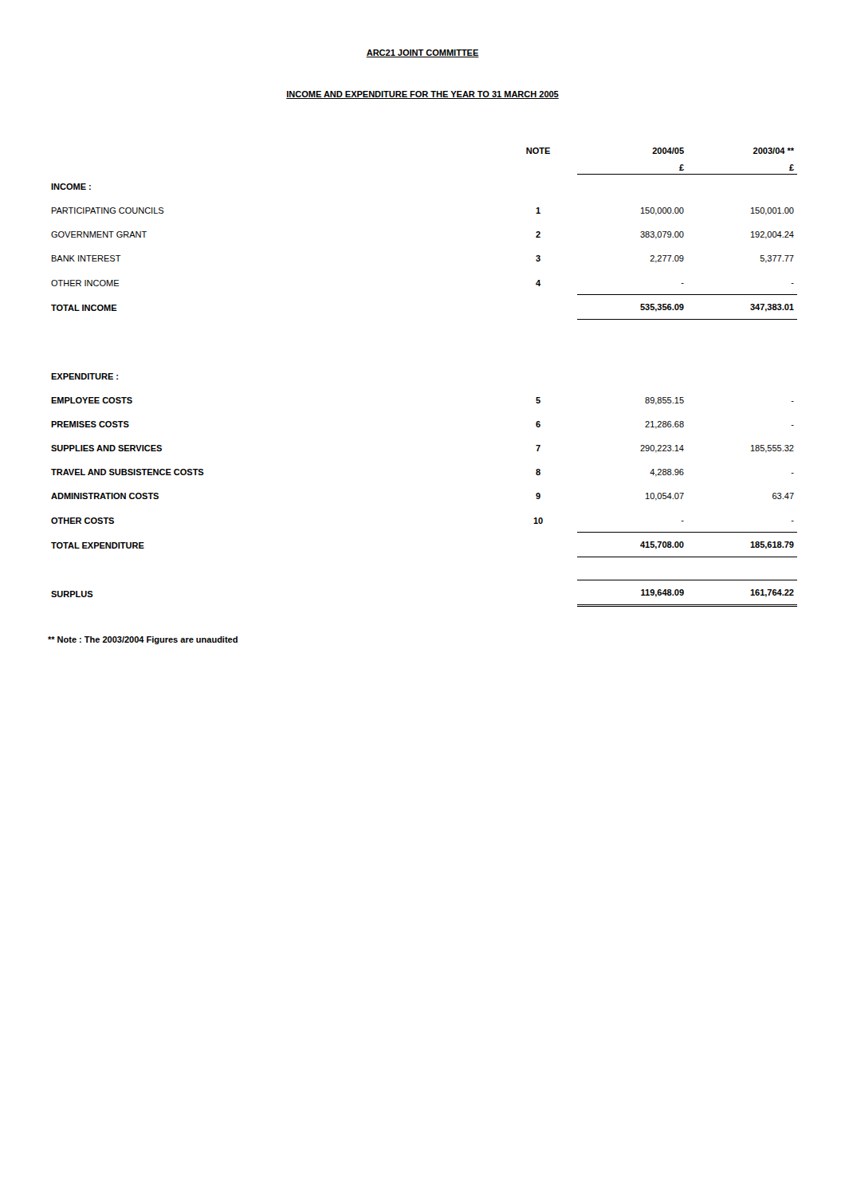ARC21 JOINT COMMITTEE
INCOME AND EXPENDITURE FOR THE YEAR TO 31 MARCH 2005
| | NOTE | 2004/05 | 2003/04 ** |
| --- | --- | --- | --- |
| | | £ | £ |
| INCOME : | | | |
| PARTICIPATING COUNCILS | 1 | 150,000.00 | 150,001.00 |
| GOVERNMENT GRANT | 2 | 383,079.00 | 192,004.24 |
| BANK INTEREST | 3 | 2,277.09 | 5,377.77 |
| OTHER INCOME | 4 | - | - |
| TOTAL INCOME | | 535,356.09 | 347,383.01 |
| EXPENDITURE : | | | |
| EMPLOYEE COSTS | 5 | 89,855.15 | - |
| PREMISES COSTS | 6 | 21,286.68 | - |
| SUPPLIES AND SERVICES | 7 | 290,223.14 | 185,555.32 |
| TRAVEL AND SUBSISTENCE COSTS | 8 | 4,288.96 | - |
| ADMINISTRATION COSTS | 9 | 10,054.07 | 63.47 |
| OTHER COSTS | 10 | - | - |
| TOTAL EXPENDITURE | | 415,708.00 | 185,618.79 |
| SURPLUS | | 119,648.09 | 161,764.22 |
** Note : The 2003/2004 Figures are unaudited